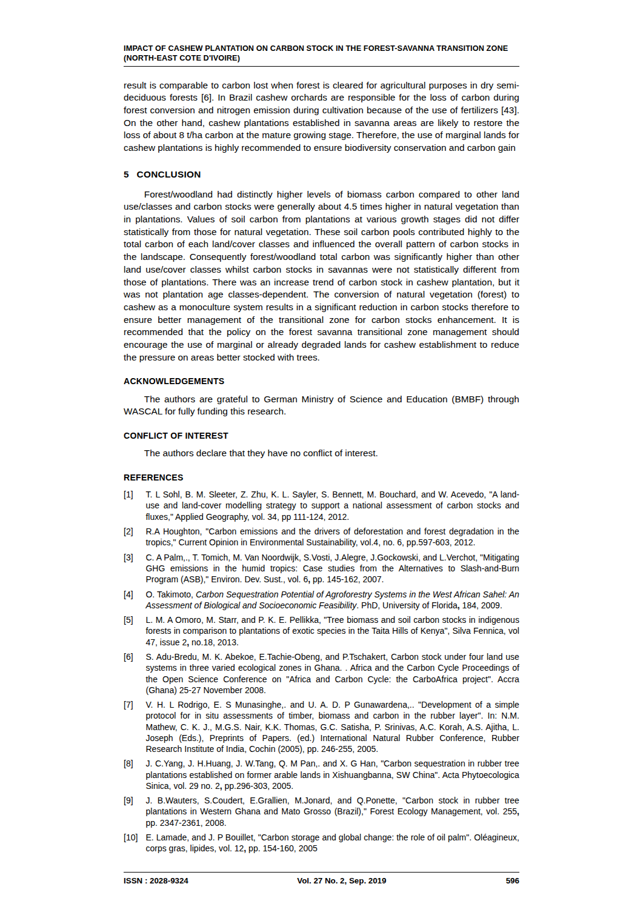Impact of Cashew Plantation on Carbon Stock in the Forest-Savanna Transition Zone (North-East Cote d'Ivoire)
result is comparable to carbon lost when forest is cleared for agricultural purposes in dry semi-deciduous forests [6]. In Brazil cashew orchards are responsible for the loss of carbon during forest conversion and nitrogen emission during cultivation because of the use of fertilizers [43]. On the other hand, cashew plantations established in savanna areas are likely to restore the loss of about 8 t/ha carbon at the mature growing stage. Therefore, the use of marginal lands for cashew plantations is highly recommended to ensure biodiversity conservation and carbon gain
5 Conclusion
Forest/woodland had distinctly higher levels of biomass carbon compared to other land use/classes and carbon stocks were generally about 4.5 times higher in natural vegetation than in plantations. Values of soil carbon from plantations at various growth stages did not differ statistically from those for natural vegetation. These soil carbon pools contributed highly to the total carbon of each land/cover classes and influenced the overall pattern of carbon stocks in the landscape. Consequently forest/woodland total carbon was significantly higher than other land use/cover classes whilst carbon stocks in savannas were not statistically different from those of plantations. There was an increase trend of carbon stock in cashew plantation, but it was not plantation age classes-dependent. The conversion of natural vegetation (forest) to cashew as a monoculture system results in a significant reduction in carbon stocks therefore to ensure better management of the transitional zone for carbon stocks enhancement. It is recommended that the policy on the forest savanna transitional zone management should encourage the use of marginal or already degraded lands for cashew establishment to reduce the pressure on areas better stocked with trees.
Acknowledgements
The authors are grateful to German Ministry of Science and Education (BMBF) through WASCAL for fully funding this research.
Conflict of Interest
The authors declare that they have no conflict of interest.
References
T. L Sohl, B. M. Sleeter, Z. Zhu, K. L. Sayler, S. Bennett, M. Bouchard, and W. Acevedo, "A land-use and land-cover modelling strategy to support a national assessment of carbon stocks and fluxes," Applied Geography, vol. 34, pp 111-124, 2012.
R.A Houghton, "Carbon emissions and the drivers of deforestation and forest degradation in the tropics," Current Opinion in Environmental Sustainability, vol.4, no. 6, pp.597-603, 2012.
C. A Palm,., T. Tomich, M. Van Noordwijk, S.Vosti, J.Alegre, J.Gockowski, and L.Verchot, "Mitigating GHG emissions in the humid tropics: Case studies from the Alternatives to Slash-and-Burn Program (ASB)," Environ. Dev. Sust., vol. 6, pp. 145-162, 2007.
O. Takimoto, Carbon Sequestration Potential of Agroforestry Systems in the West African Sahel: An Assessment of Biological and Socioeconomic Feasibility. PhD, University of Florida, 184, 2009.
L. M. A Omoro, M. Starr, and P. K. E. Pellikka, "Tree biomass and soil carbon stocks in indigenous forests in comparison to plantations of exotic species in the Taita Hills of Kenya", Silva Fennica, vol 47, issue 2, no.18, 2013.
S. Adu-Bredu, M. K. Abekoe, E.Tachie-Obeng, and P.Tschakert, Carbon stock under four land use systems in three varied ecological zones in Ghana. . Africa and the Carbon Cycle Proceedings of the Open Science Conference on "Africa and Carbon Cycle: the CarboAfrica project". Accra (Ghana) 25-27 November 2008.
V. H. L Rodrigo, E. S Munasinghe,. and U. A. D. P Gunawardena,.. "Development of a simple protocol for in situ assessments of timber, biomass and carbon in the rubber layer". In: N.M. Mathew, C. K. J., M.G.S. Nair, K.K. Thomas, G.C. Satisha, P. Srinivas, A.C. Korah, A.S. Ajitha, L. Joseph (Eds.), Preprints of Papers. (ed.) International Natural Rubber Conference, Rubber Research Institute of India, Cochin (2005), pp. 246-255, 2005.
J. C.Yang, J. H.Huang, J. W.Tang, Q. M Pan,. and X. G Han, "Carbon sequestration in rubber tree plantations established on former arable lands in Xishuangbanna, SW China". Acta Phytoecologica Sinica, vol. 29 no. 2, pp.296-303, 2005.
J. B.Wauters, S.Coudert, E.Grallien, M.Jonard, and Q.Ponette, "Carbon stock in rubber tree plantations in Western Ghana and Mato Grosso (Brazil)," Forest Ecology Management, vol. 255, pp. 2347-2361, 2008.
E. Lamade, and J. P Bouillet, "Carbon storage and global change: the role of oil palm". Oléagineux, corps gras, lipides, vol. 12, pp. 154-160, 2005
ISSN : 2028-9324 Vol. 27 No. 2, Sep. 2019 596